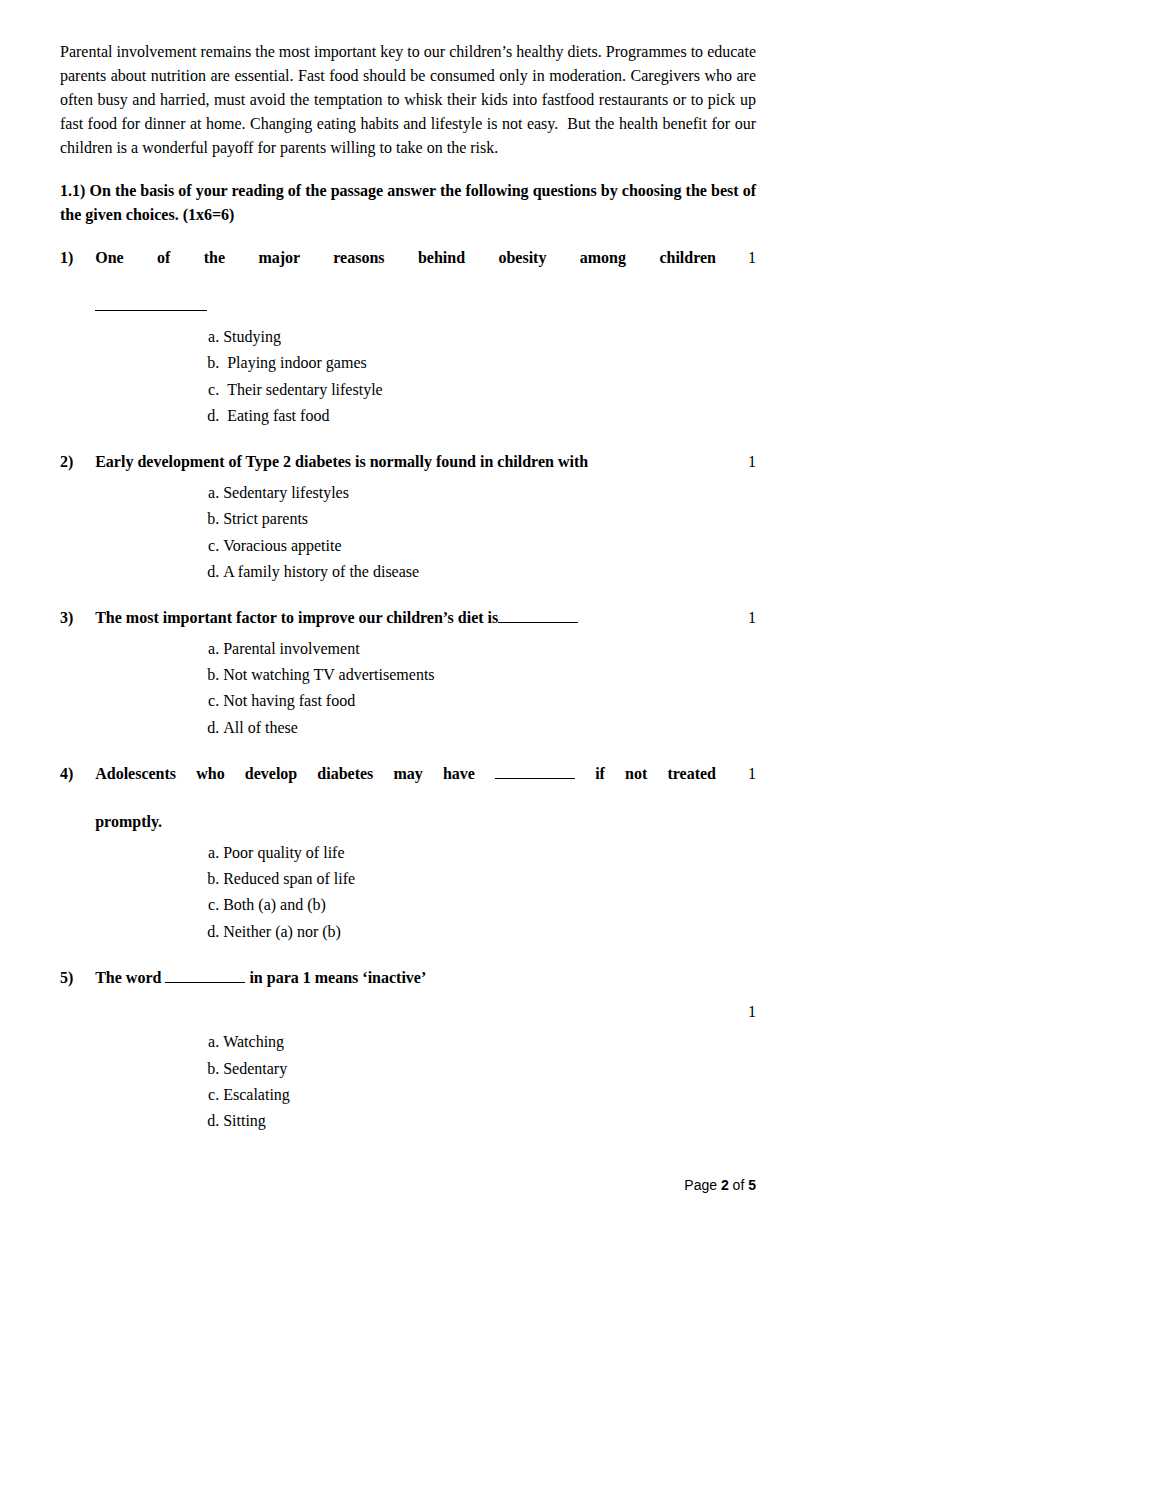Parental involvement remains the most important key to our children’s healthy diets. Programmes to educate parents about nutrition are essential. Fast food should be consumed only in moderation. Caregivers who are often busy and harried, must avoid the temptation to whisk their kids into fastfood restaurants or to pick up fast food for dinner at home. Changing eating habits and lifestyle is not easy. But the health benefit for our children is a wonderful payoff for parents willing to take on the risk.
1.1) On the basis of your reading of the passage answer the following questions by choosing the best of the given choices. (1x6=6)
1 One of the major reasons behind obesity among children
Studying
Playing indoor games
Their sedentary lifestyle
Eating fast food
1 Early development of Type 2 diabetes is normally found in children with
Sedentary lifestyles
Strict parents
Voracious appetite
A family history of the disease
1 The most important factor to improve our children’s diet is
Parental involvement
Not watching TV advertisements
Not having fast food
All of these
1 Adolescents who develop diabetes may have if not treated promptly.
Poor quality of life
Reduced span of life
Both (a) and (b)
Neither (a) nor (b)
The word in para 1 means ‘inactive’
1
Watching
Sedentary
Escalating
Sitting
Page 2 of 5